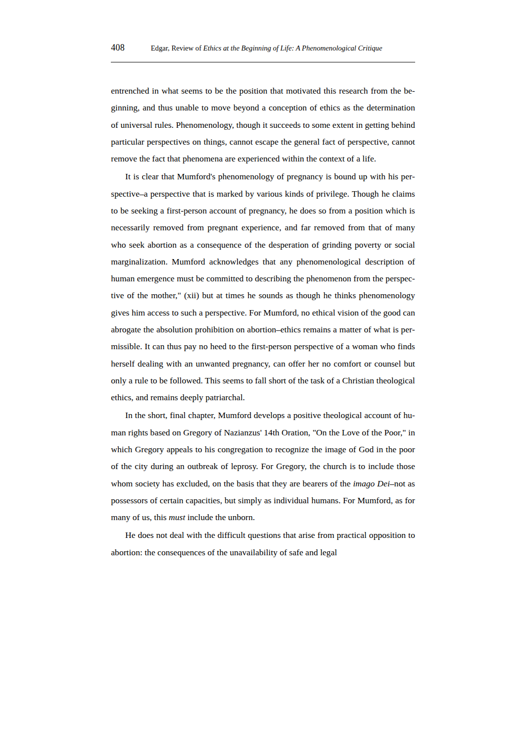408 Edgar, Review of Ethics at the Beginning of Life: A Phenomenological Critique
entrenched in what seems to be the position that motivated this research from the beginning, and thus unable to move beyond a conception of ethics as the determination of universal rules. Phenomenology, though it succeeds to some extent in getting behind particular perspectives on things, cannot escape the general fact of perspective, cannot remove the fact that phenomena are experienced within the context of a life.
It is clear that Mumford's phenomenology of pregnancy is bound up with his perspective–a perspective that is marked by various kinds of privilege. Though he claims to be seeking a first-person account of pregnancy, he does so from a position which is necessarily removed from pregnant experience, and far removed from that of many who seek abortion as a consequence of the desperation of grinding poverty or social marginalization. Mumford acknowledges that any phenomenological description of human emergence must be committed to describing the phenomenon from the perspective of the mother," (xii) but at times he sounds as though he thinks phenomenology gives him access to such a perspective. For Mumford, no ethical vision of the good can abrogate the absolution prohibition on abortion–ethics remains a matter of what is permissible. It can thus pay no heed to the first-person perspective of a woman who finds herself dealing with an unwanted pregnancy, can offer her no comfort or counsel but only a rule to be followed. This seems to fall short of the task of a Christian theological ethics, and remains deeply patriarchal.
In the short, final chapter, Mumford develops a positive theological account of human rights based on Gregory of Nazianzus' 14th Oration, "On the Love of the Poor," in which Gregory appeals to his congregation to recognize the image of God in the poor of the city during an outbreak of leprosy. For Gregory, the church is to include those whom society has excluded, on the basis that they are bearers of the imago Dei–not as possessors of certain capacities, but simply as individual humans. For Mumford, as for many of us, this must include the unborn.
He does not deal with the difficult questions that arise from practical opposition to abortion: the consequences of the unavailability of safe and legal